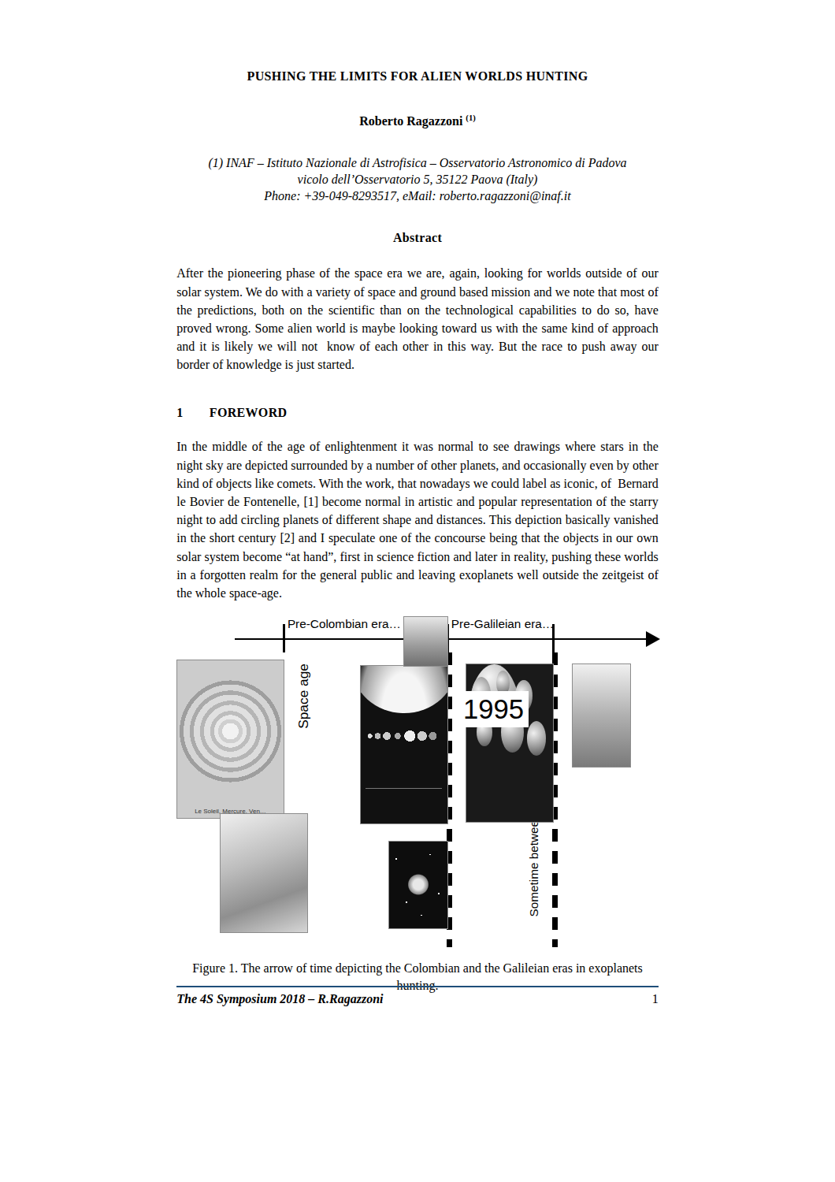Pushing the Limits for Alien Worlds Hunting
Roberto Ragazzoni (1)
(1) INAF – Istituto Nazionale di Astrofisica – Osservatorio Astronomico di Padova
vicolo dell’Osservatorio 5, 35122 Paova (Italy)
Phone: +39-049-8293517, eMail: roberto.ragazzoni@inaf.it
Abstract
After the pioneering phase of the space era we are, again, looking for worlds outside of our solar system. We do with a variety of space and ground based mission and we note that most of the predictions, both on the scientific than on the technological capabilities to do so, have proved wrong. Some alien world is maybe looking toward us with the same kind of approach and it is likely we will not know of each other in this way. But the race to push away our border of knowledge is just started.
1 FOREWORD
In the middle of the age of enlightenment it was normal to see drawings where stars in the night sky are depicted surrounded by a number of other planets, and occasionally even by other kind of objects like comets. With the work, that nowadays we could label as iconic, of Bernard le Bovier de Fontenelle, [1] become normal in artistic and popular representation of the starry night to add circling planets of different shape and distances. This depiction basically vanished in the short century [2] and I speculate one of the concourse being that the objects in our own solar system become “at hand”, first in science fiction and later in reality, pushing these worlds in a forgotten realm for the general public and leaving exoplanets well outside the zeitgeist of the whole space-age.
Pre-Colombian era…
Pre-Galileian era…
Space age
Sometime between TESS an
1995
Le Soleil, Mercure, Ven…
Figure 1. The arrow of time depicting the Colombian and the Galileian eras in exoplanets hunting.
The 4S Symposium 2018 – R.Ragazzoni 1